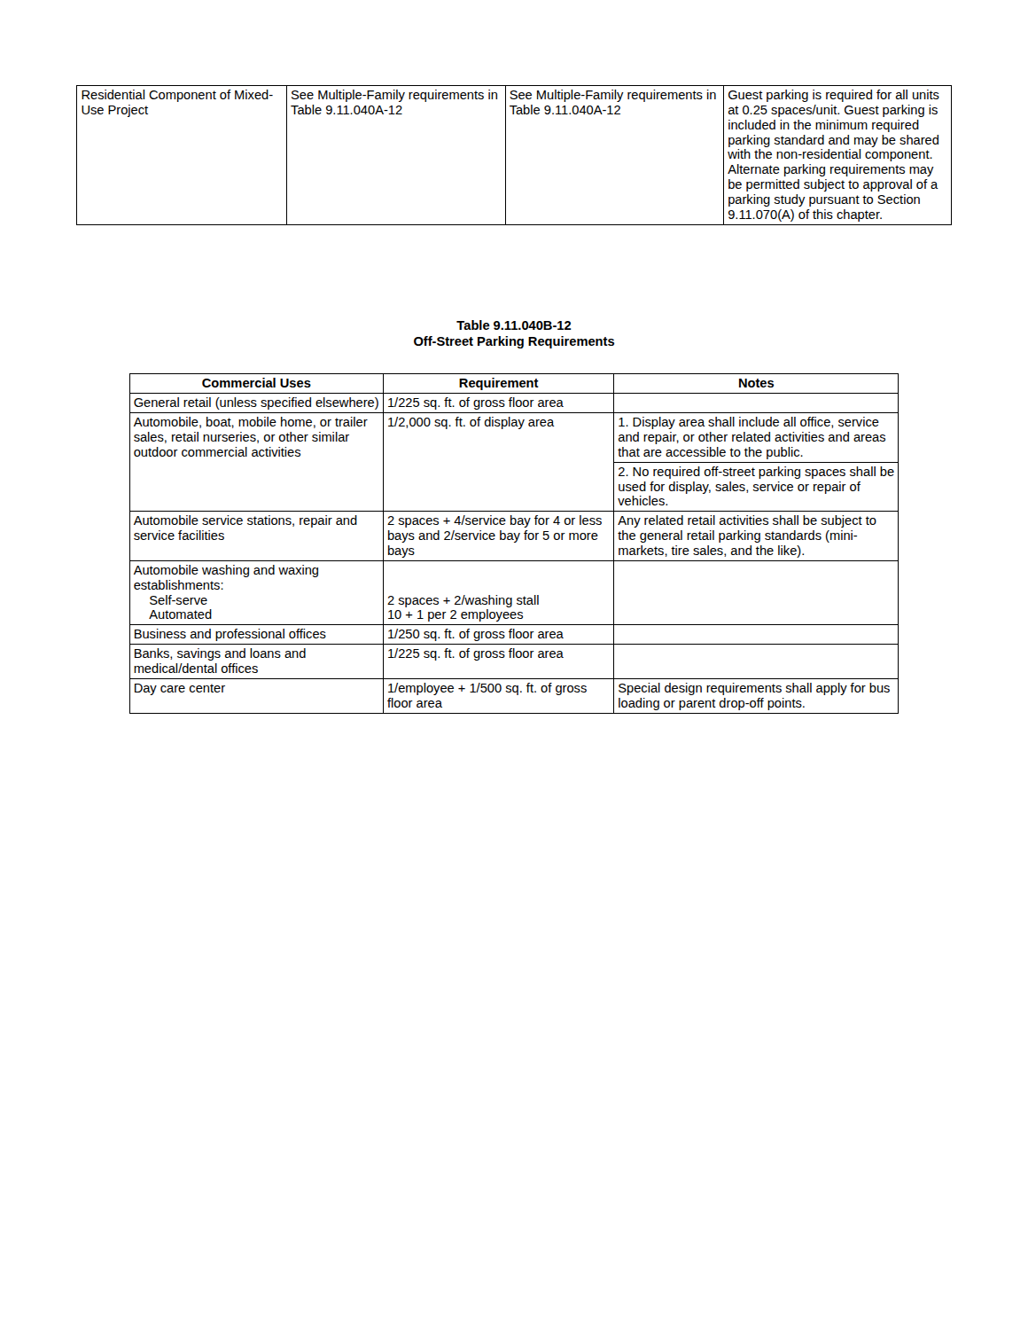| Residential Component of Mixed-Use Project | See Multiple-Family requirements in Table 9.11.040A-12 | See Multiple-Family requirements in Table 9.11.040A-12 | Guest parking is required for all units at 0.25 spaces/unit. Guest parking is included in the minimum required parking standard and may be shared with the non-residential component. Alternate parking requirements may be permitted subject to approval of a parking study pursuant to Section 9.11.070(A) of this chapter. |
Table 9.11.040B-12
Off-Street Parking Requirements
| Commercial Uses | Requirement | Notes |
| --- | --- | --- |
| General retail (unless specified elsewhere) | 1/225 sq. ft. of gross floor area | |
| Automobile, boat, mobile home, or trailer sales, retail nurseries, or other similar outdoor commercial activities | 1/2,000 sq. ft. of display area | 1. Display area shall include all office, service and repair, or other related activities and areas that are accessible to the public. |
| 2. No required off-street parking spaces shall be used for display, sales, service or repair of vehicles. |
| Automobile service stations, repair and service facilities | 2 spaces + 4/service bay for 4 or less bays and 2/service bay for 5 or more bays | Any related retail activities shall be subject to the general retail parking standards (mini-markets, tire sales, and the like). |
| Automobile washing and waxing establishments: Self-serve Automated | 2 spaces + 2/washing stall 10 + 1 per 2 employees | |
| Business and professional offices | 1/250 sq. ft. of gross floor area | |
| Banks, savings and loans and medical/dental offices | 1/225 sq. ft. of gross floor area | |
| Day care center | 1/employee + 1/500 sq. ft. of gross floor area | Special design requirements shall apply for bus loading or parent drop-off points. |